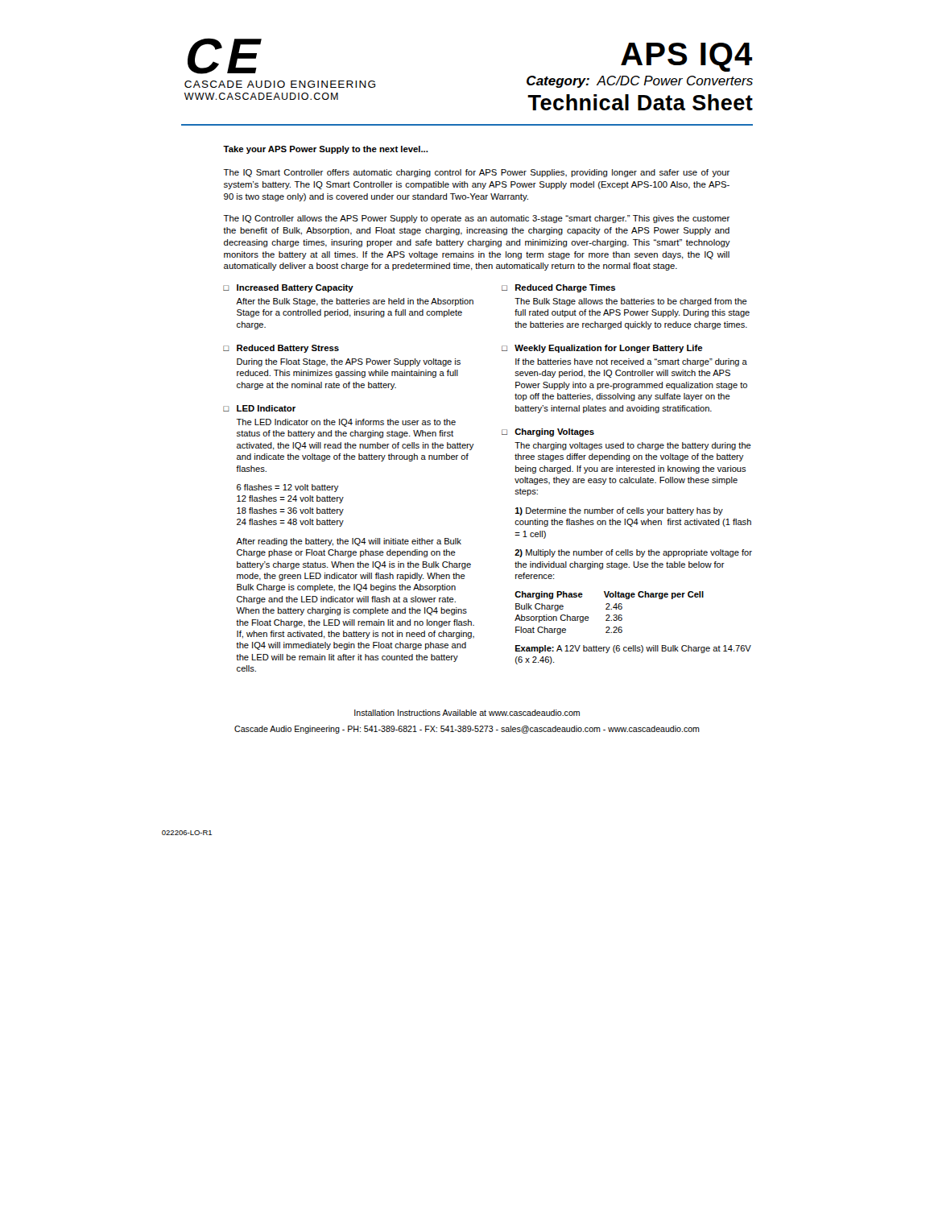C  E
CASCADE AUDIO ENGINEERING
WWW.CASCADEAUDIO.COM
APS IQ4
Category: AC/DC Power Converters
Technical Data Sheet
Take your APS Power Supply to the next level...
The IQ Smart Controller offers automatic charging control for APS Power Supplies, providing longer and safer use of your system’s battery. The IQ Smart Controller is compatible with any APS Power Supply model (Except APS-100 Also, the APS-90 is two stage only) and is covered under our standard Two-Year Warranty.
The IQ Controller allows the APS Power Supply to operate as an automatic 3-stage “smart charger.” This gives the customer the benefit of Bulk, Absorption, and Float stage charging, increasing the charging capacity of the APS Power Supply and decreasing charge times, insuring proper and safe battery charging and minimizing over-charging. This “smart” technology monitors the battery at all times. If the APS voltage remains in the long term stage for more than seven days, the IQ will automatically deliver a boost charge for a predetermined time, then automatically return to the normal float stage.
Increased Battery Capacity
After the Bulk Stage, the batteries are held in the Absorption Stage for a controlled period, insuring a full and complete charge.
Reduced Battery Stress
During the Float Stage, the APS Power Supply voltage is reduced. This minimizes gassing while maintaining a full charge at the nominal rate of the battery.
LED Indicator
The LED Indicator on the IQ4 informs the user as to the status of the battery and the charging stage. When first activated, the IQ4 will read the number of cells in the battery and indicate the voltage of the battery through a number of flashes.
6 flashes = 12 volt battery
12 flashes = 24 volt battery
18 flashes = 36 volt battery
24 flashes = 48 volt battery
After reading the battery, the IQ4 will initiate either a Bulk Charge phase or Float Charge phase depending on the battery’s charge status. When the IQ4 is in the Bulk Charge mode, the green LED indicator will flash rapidly. When the Bulk Charge is complete, the IQ4 begins the Absorption Charge and the LED indicator will flash at a slower rate. When the battery charging is complete and the IQ4 begins the Float Charge, the LED will remain lit and no longer flash. If, when first activated, the battery is not in need of charging, the IQ4 will immediately begin the Float charge phase and the LED will be remain lit after it has counted the battery cells.
Reduced Charge Times
The Bulk Stage allows the batteries to be charged from the full rated output of the APS Power Supply. During this stage the batteries are recharged quickly to reduce charge times.
Weekly Equalization for Longer Battery Life
If the batteries have not received a “smart charge” during a seven-day period, the IQ Controller will switch the APS Power Supply into a pre-programmed equalization stage to top off the batteries, dissolving any sulfate layer on the battery’s internal plates and avoiding stratification.
Charging Voltages
The charging voltages used to charge the battery during the three stages differ depending on the voltage of the battery being charged. If you are interested in knowing the various voltages, they are easy to calculate. Follow these simple steps:
1) Determine the number of cells your battery has by counting the flashes on the IQ4 when first activated (1 flash = 1 cell)
2) Multiply the number of cells by the appropriate voltage for the individual charging stage. Use the table below for reference:
| Charging Phase | Voltage Charge per Cell |
| --- | --- |
| Bulk Charge | 2.46 |
| Absorption Charge | 2.36 |
| Float Charge | 2.26 |
Example: A 12V battery (6 cells) will Bulk Charge at 14.76V (6 x 2.46).
Installation Instructions Available at www.cascadeaudio.com
Cascade Audio Engineering - PH: 541-389-6821 - FX: 541-389-5273 - sales@cascadeaudio.com - www.cascadeaudio.com
022206-LO-R1